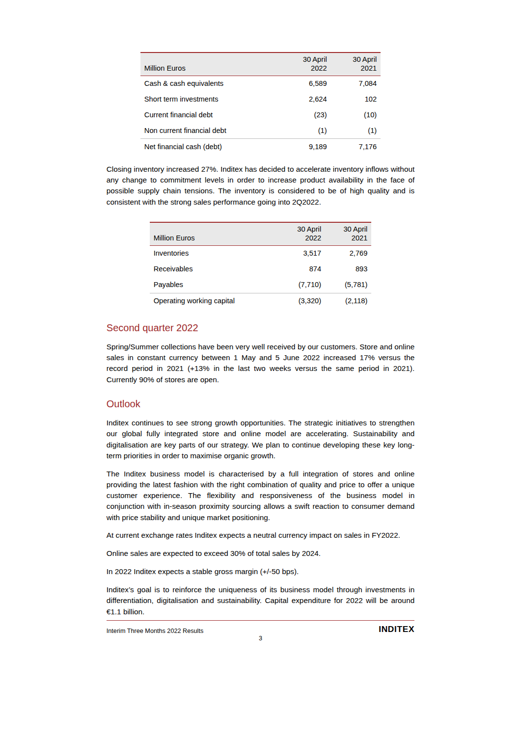| Million Euros | 30 April 2022 | 30 April 2021 |
| --- | --- | --- |
| Cash & cash equivalents | 6,589 | 7,084 |
| Short term investments | 2,624 | 102 |
| Current financial debt | (23) | (10) |
| Non current financial debt | (1) | (1) |
| Net financial cash (debt) | 9,189 | 7,176 |
Closing inventory increased 27%. Inditex has decided to accelerate inventory inflows without any change to commitment levels in order to increase product availability in the face of possible supply chain tensions. The inventory is considered to be of high quality and is consistent with the strong sales performance going into 2Q2022.
| Million Euros | 30 April 2022 | 30 April 2021 |
| --- | --- | --- |
| Inventories | 3,517 | 2,769 |
| Receivables | 874 | 893 |
| Payables | (7,710) | (5,781) |
| Operating working capital | (3,320) | (2,118) |
Second quarter 2022
Spring/Summer collections have been very well received by our customers. Store and online sales in constant currency between 1 May and 5 June 2022 increased 17% versus the record period in 2021 (+13% in the last two weeks versus the same period in 2021). Currently 90% of stores are open.
Outlook
Inditex continues to see strong growth opportunities. The strategic initiatives to strengthen our global fully integrated store and online model are accelerating. Sustainability and digitalisation are key parts of our strategy. We plan to continue developing these key long-term priorities in order to maximise organic growth.
The Inditex business model is characterised by a full integration of stores and online providing the latest fashion with the right combination of quality and price to offer a unique customer experience. The flexibility and responsiveness of the business model in conjunction with in-season proximity sourcing allows a swift reaction to consumer demand with price stability and unique market positioning.
At current exchange rates Inditex expects a neutral currency impact on sales in FY2022.
Online sales are expected to exceed 30% of total sales by 2024.
In 2022 Inditex expects a stable gross margin (+/-50 bps).
Inditex’s goal is to reinforce the uniqueness of its business model through investments in differentiation, digitalisation and sustainability. Capital expenditure for 2022 will be around €1.1 billion.
Interim Three Months 2022 Results INDITEX
3